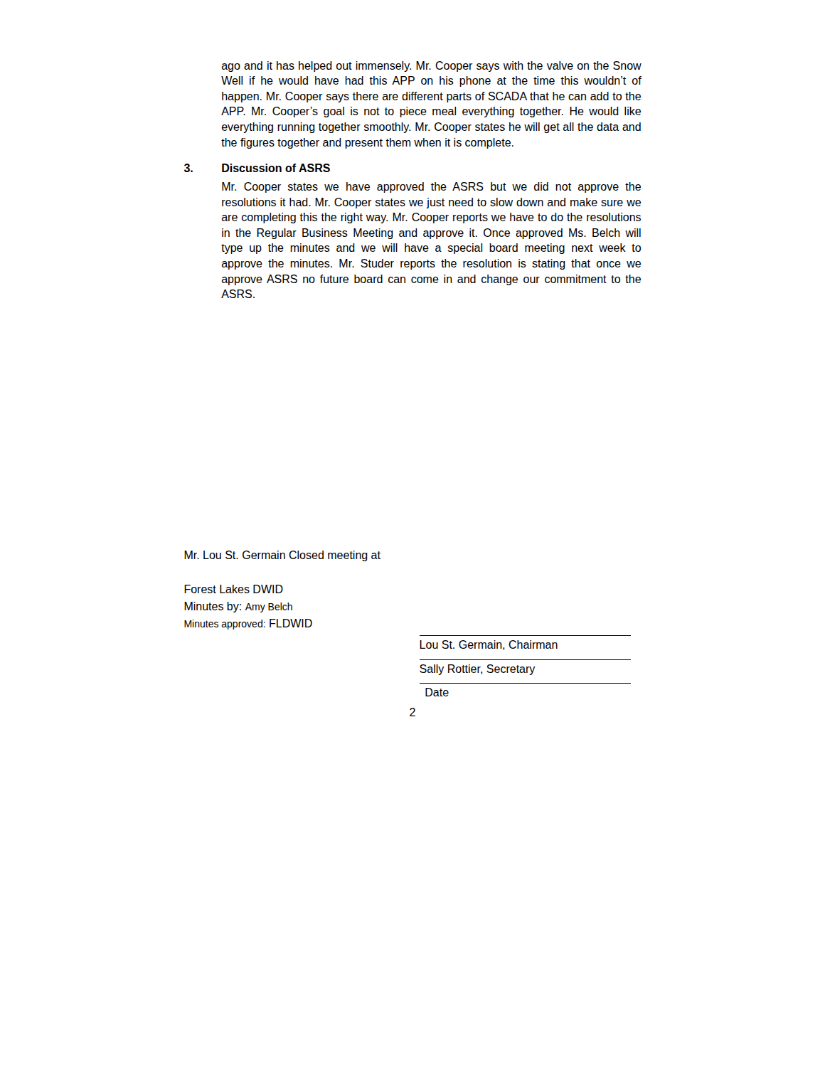ago and it has helped out immensely. Mr. Cooper says with the valve on the Snow Well if he would have had this APP on his phone at the time this wouldn’t of happen. Mr. Cooper says there are different parts of SCADA that he can add to the APP. Mr. Cooper’s goal is not to piece meal everything together. He would like everything running together smoothly. Mr. Cooper states he will get all the data and the figures together and present them when it is complete.
3.
Discussion of ASRS
Mr. Cooper states we have approved the ASRS but we did not approve the resolutions it had. Mr. Cooper states we just need to slow down and make sure we are completing this the right way. Mr. Cooper reports we have to do the resolutions in the Regular Business Meeting and approve it. Once approved Ms. Belch will type up the minutes and we will have a special board meeting next week to approve the minutes. Mr. Studer reports the resolution is stating that once we approve ASRS no future board can come in and change our commitment to the ASRS.
Mr. Lou St. Germain Closed meeting at
Forest Lakes DWID
Minutes by: Amy Belch
Minutes approved: FLDWID
Lou St. Germain, Chairman
Sally Rottier, Secretary
Date
2